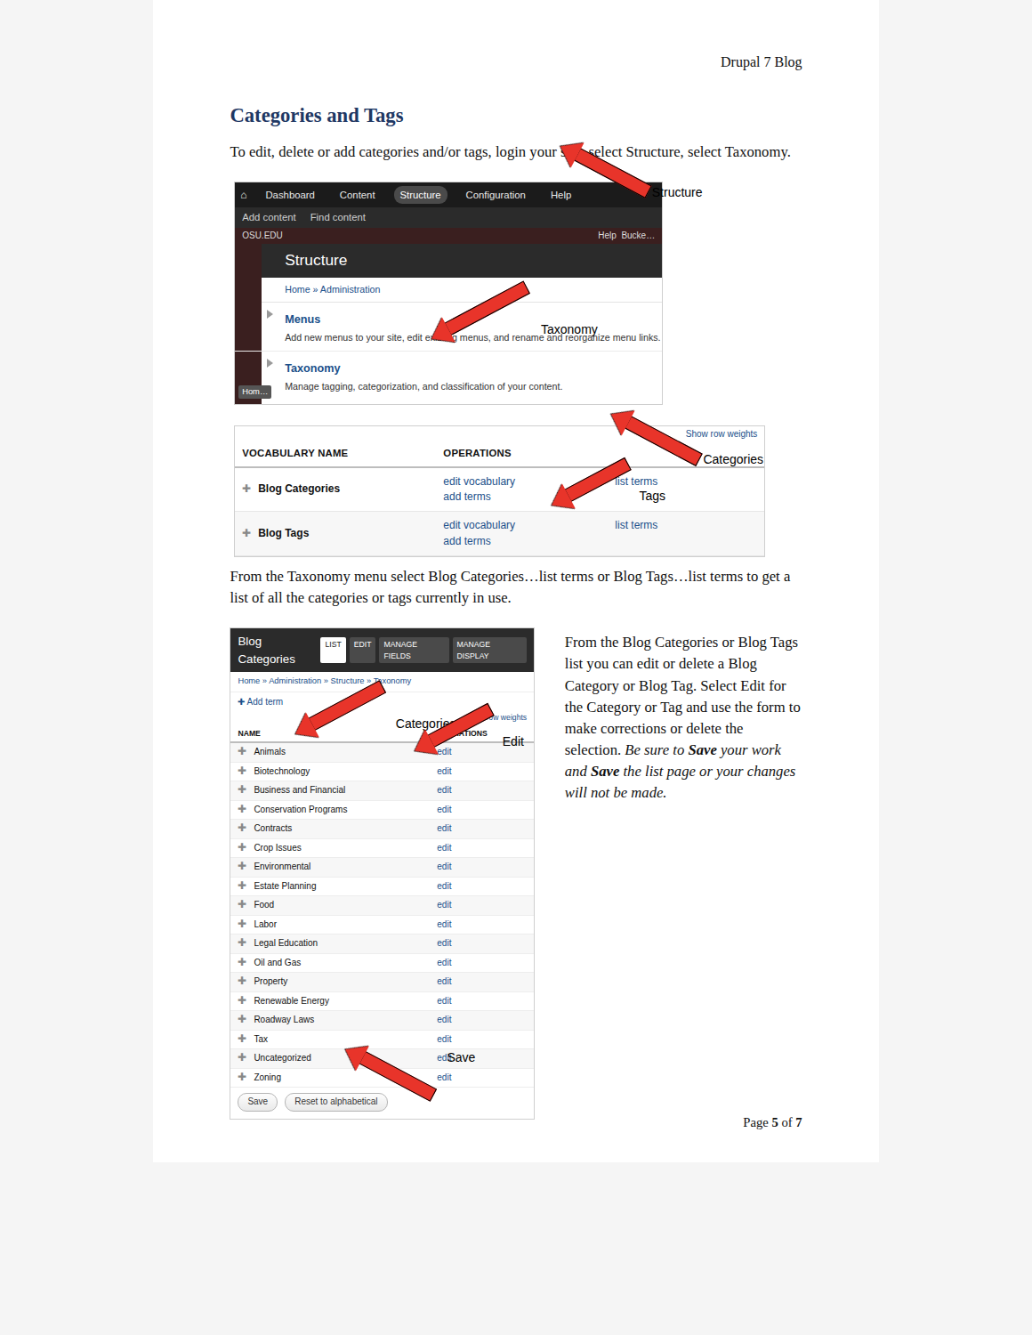Drupal 7 Blog
Categories and Tags
To edit, delete or add categories and/or tags, login your site, select Structure, select Taxonomy.
⌂ Dashboard Content Structure Configuration Help
Add content Find content
OSU.EDU Help Bucke…
Structure
Home » Administration
Menus
Add new menus to your site, edit existing menus, and rename and reorganize menu links.
Taxonomy
Manage tagging, categorization, and classification of your content.
Hom…
Structure
Taxonomy
Show row weights
| VOCABULARY NAME | OPERATIONS |
| --- | --- |
| ✚ Blog Categories | edit vocabulary list terms add terms |
| ✚ Blog Tags | edit vocabulary list terms add terms |
Categories
Tags
From the Taxonomy menu select Blog Categories…list terms or Blog Tags…list terms to get a list of all the categories or tags currently in use.
Blog Categories LIST EDIT MANAGE FIELDS MANAGE DISPLAY
Home » Administration » Structure » Taxonomy
✚ Add term
Show row weights
| NAME | OPERATIONS |
| --- | --- |
| ✚ Animals | edit |
| ✚ Biotechnology | edit |
| ✚ Business and Financial | edit |
| ✚ Conservation Programs | edit |
| ✚ Contracts | edit |
| ✚ Crop Issues | edit |
| ✚ Environmental | edit |
| ✚ Estate Planning | edit |
| ✚ Food | edit |
| ✚ Labor | edit |
| ✚ Legal Education | edit |
| ✚ Oil and Gas | edit |
| ✚ Property | edit |
| ✚ Renewable Energy | edit |
| ✚ Roadway Laws | edit |
| ✚ Tax | edit |
| ✚ Uncategorized | edit |
| ✚ Zoning | edit |
Save Reset to alphabetical
Categories
Edit
Save
From the Blog Categories or Blog Tags list you can edit or delete a Blog Category or Blog Tag. Select Edit for the Category or Tag and use the form to make corrections or delete the selection. Be sure to Save your work and Save the list page or your changes will not be made.
Page 5 of 7